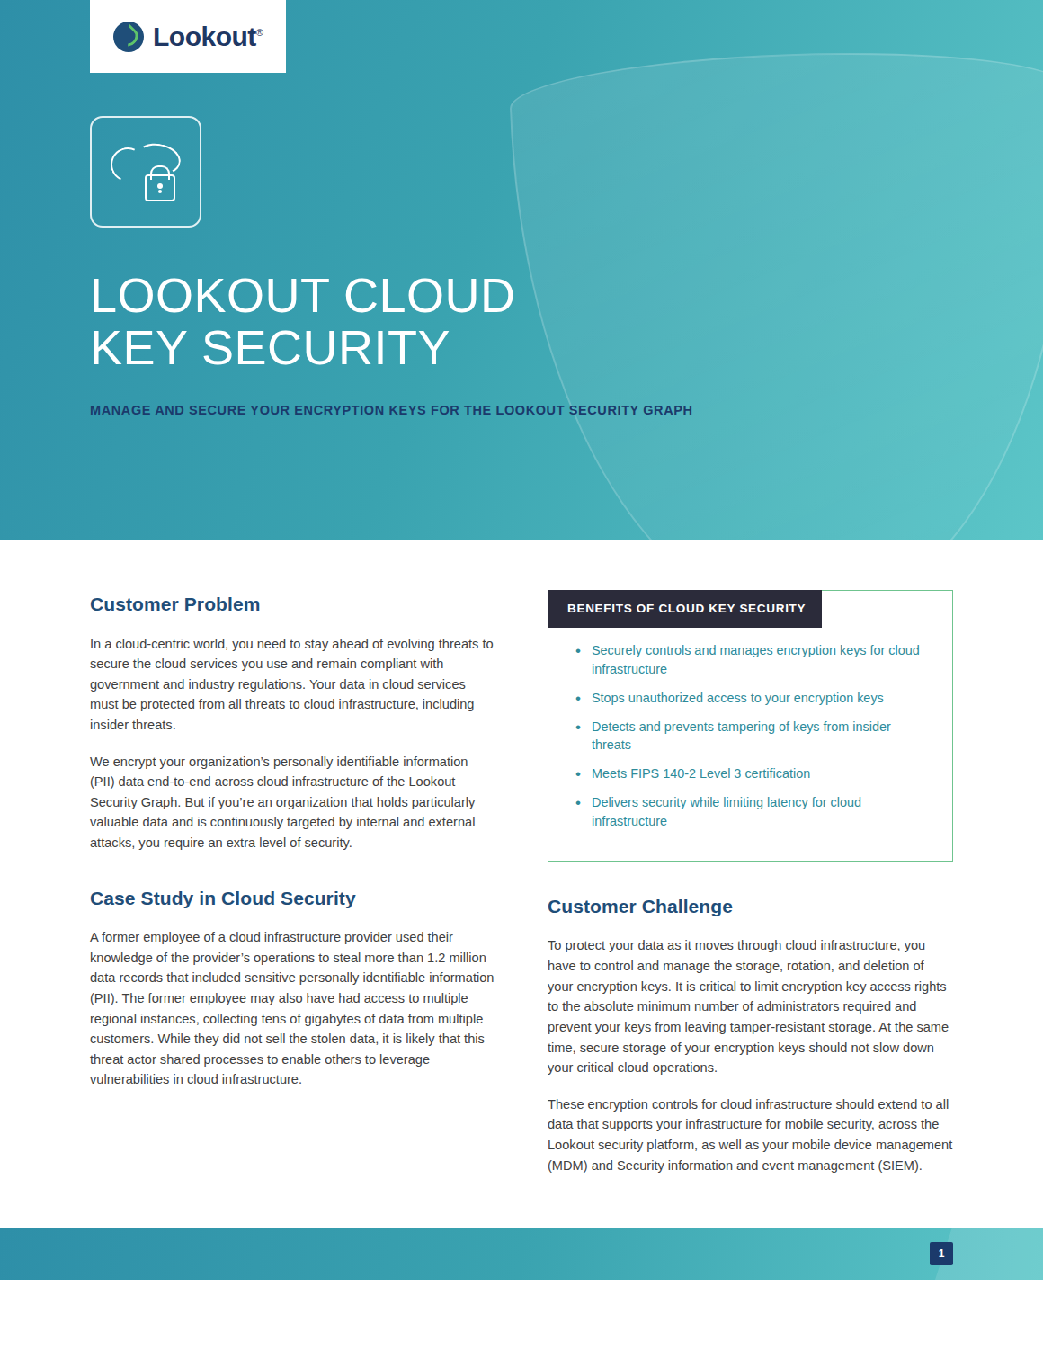Lookout®
LOOKOUT CLOUD
KEY SECURITY
Manage and secure your encryption keys for the Lookout Security Graph
Customer Problem
In a cloud-centric world, you need to stay ahead of evolving threats to secure the cloud services you use and remain compliant with government and industry regulations. Your data in cloud services must be protected from all threats to cloud infrastructure, including insider threats.
We encrypt your organization’s personally identifiable information (PII) data end-to-end across cloud infrastructure of the Lookout Security Graph. But if you’re an organization that holds particularly valuable data and is continuously targeted by internal and external attacks, you require an extra level of security.
Case Study in Cloud Security
A former employee of a cloud infrastructure provider used their knowledge of the provider’s operations to steal more than 1.2 million data records that included sensitive personally identifiable information (PII). The former employee may also have had access to multiple regional instances, collecting tens of gigabytes of data from multiple customers. While they did not sell the stolen data, it is likely that this threat actor shared processes to enable others to leverage vulnerabilities in cloud infrastructure.
BENEFITS OF CLOUD KEY SECURITY
Securely controls and manages encryption keys for cloud infrastructure
Stops unauthorized access to your encryption keys
Detects and prevents tampering of keys from insider threats
Meets FIPS 140-2 Level 3 certification
Delivers security while limiting latency for cloud infrastructure
Customer Challenge
To protect your data as it moves through cloud infrastructure, you have to control and manage the storage, rotation, and deletion of your encryption keys. It is critical to limit encryption key access rights to the absolute minimum number of administrators required and prevent your keys from leaving tamper-resistant storage. At the same time, secure storage of your encryption keys should not slow down your critical cloud operations.
These encryption controls for cloud infrastructure should extend to all data that supports your infrastructure for mobile security, across the Lookout security platform, as well as your mobile device management (MDM) and Security information and event management (SIEM).
1